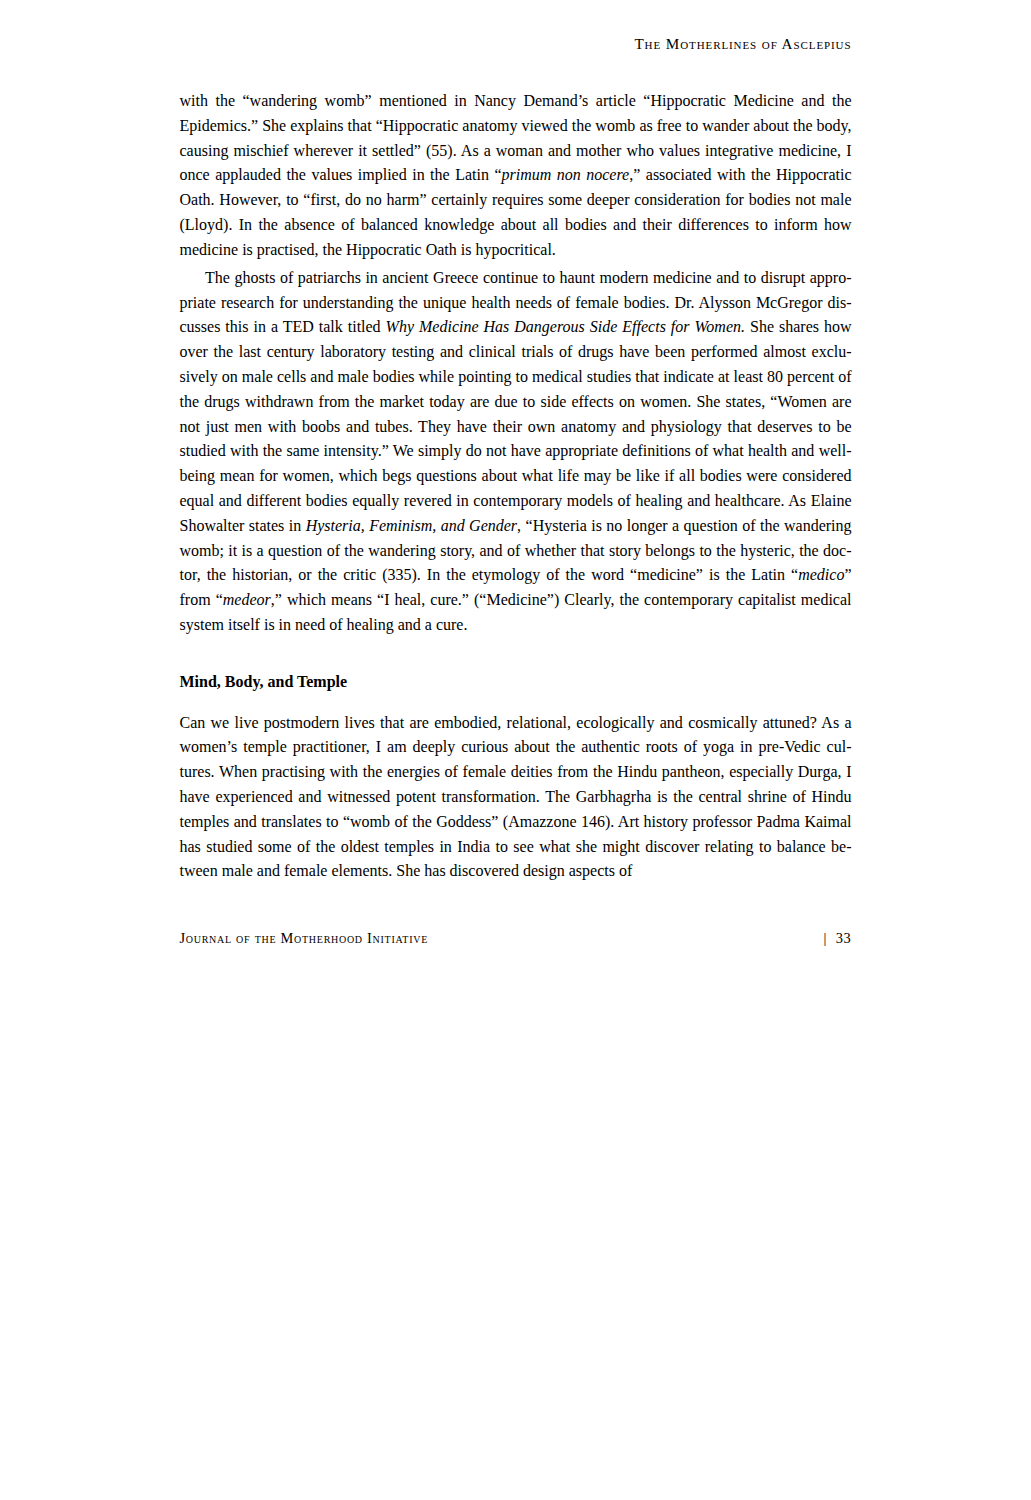The Motherlines of Asclepius
with the “wandering womb” mentioned in Nancy Demand’s article “Hippocratic Medicine and the Epidemics.” She explains that “Hippocratic anatomy viewed the womb as free to wander about the body, causing mischief wherever it settled” (55). As a woman and mother who values integrative medicine, I once applauded the values implied in the Latin “primum non nocere,” associated with the Hippocratic Oath. However, to “first, do no harm” certainly requires some deeper consideration for bodies not male (Lloyd). In the absence of balanced knowledge about all bodies and their differences to inform how medicine is practised, the Hippocratic Oath is hypocritical.
The ghosts of patriarchs in ancient Greece continue to haunt modern medicine and to disrupt appropriate research for understanding the unique health needs of female bodies. Dr. Alysson McGregor discusses this in a TED talk titled Why Medicine Has Dangerous Side Effects for Women. She shares how over the last century laboratory testing and clinical trials of drugs have been performed almost exclusively on male cells and male bodies while pointing to medical studies that indicate at least 80 percent of the drugs withdrawn from the market today are due to side effects on women. She states, “Women are not just men with boobs and tubes. They have their own anatomy and physiology that deserves to be studied with the same intensity.” We simply do not have appropriate definitions of what health and wellbeing mean for women, which begs questions about what life may be like if all bodies were considered equal and different bodies equally revered in contemporary models of healing and healthcare. As Elaine Showalter states in Hysteria, Feminism, and Gender, “Hysteria is no longer a question of the wandering womb; it is a question of the wandering story, and of whether that story belongs to the hysteric, the doctor, the historian, or the critic (335). In the etymology of the word “medicine” is the Latin “medico” from “medeor,” which means “I heal, cure.” (“Medicine”) Clearly, the contemporary capitalist medical system itself is in need of healing and a cure.
Mind, Body, and Temple
Can we live postmodern lives that are embodied, relational, ecologically and cosmically attuned? As a women’s temple practitioner, I am deeply curious about the authentic roots of yoga in pre-Vedic cultures. When practising with the energies of female deities from the Hindu pantheon, especially Durga, I have experienced and witnessed potent transformation. The Garbhagrha is the central shrine of Hindu temples and translates to “womb of the Goddess” (Amazzone 146). Art history professor Padma Kaimal has studied some of the oldest temples in India to see what she might discover relating to balance between male and female elements. She has discovered design aspects of
Journal of the Motherhood Initiative | 33